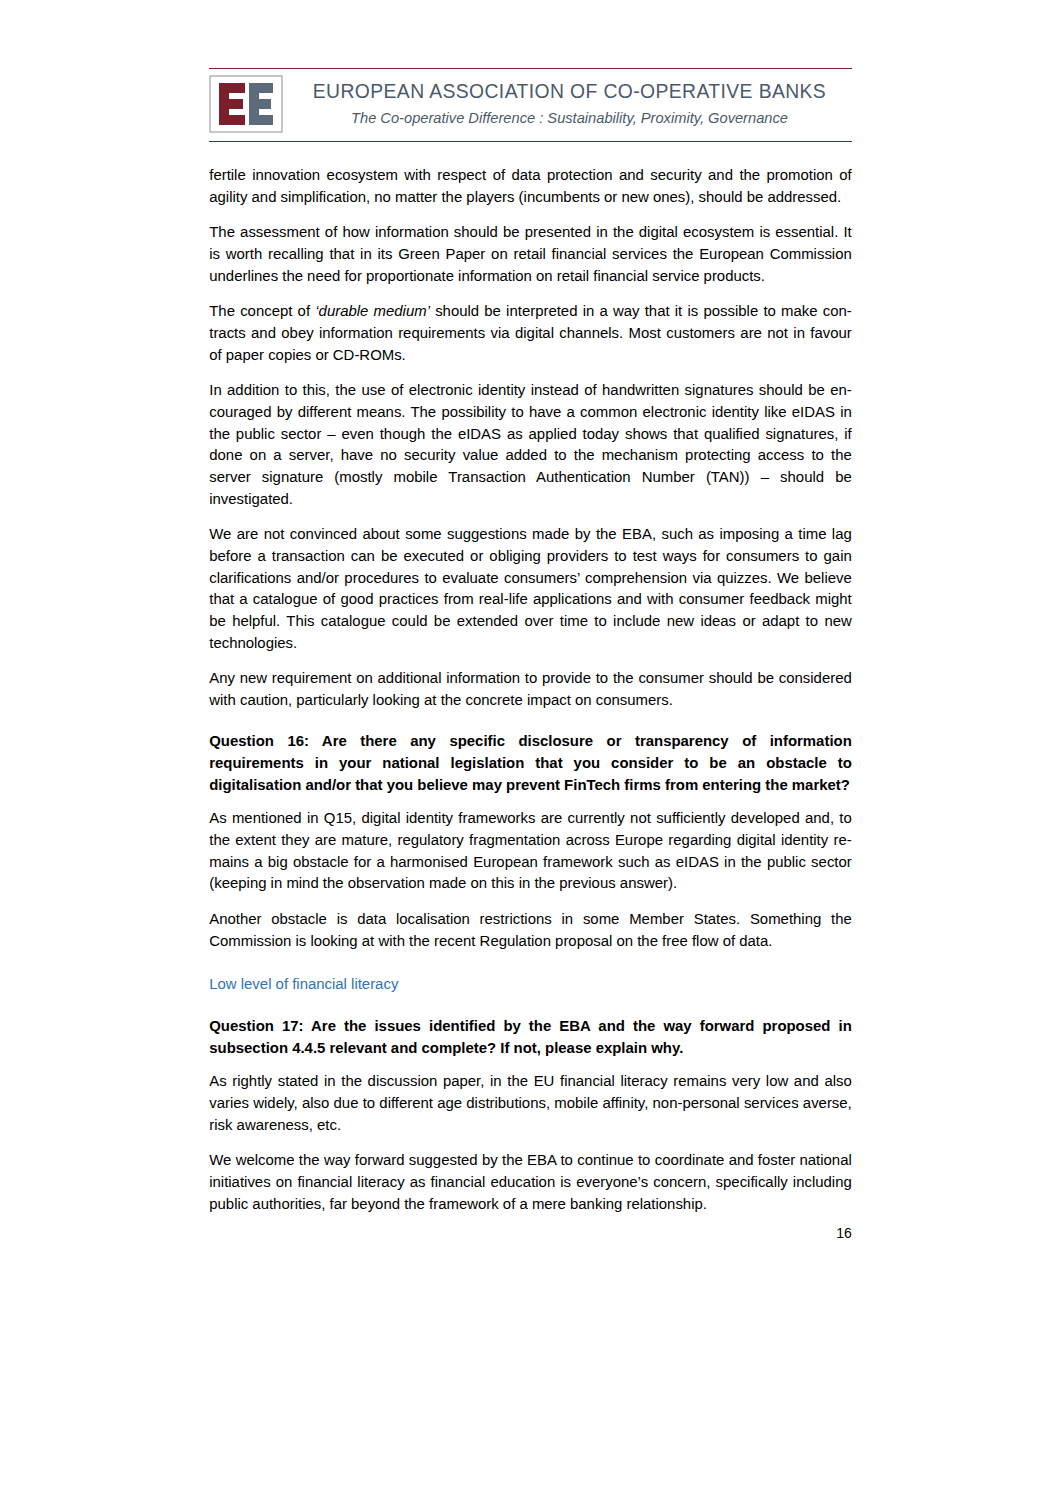EUROPEAN ASSOCIATION OF CO-OPERATIVE BANKS
The Co-operative Difference : Sustainability, Proximity, Governance
fertile innovation ecosystem with respect of data protection and security and the promotion of agility and simplification, no matter the players (incumbents or new ones), should be addressed.
The assessment of how information should be presented in the digital ecosystem is essential. It is worth recalling that in its Green Paper on retail financial services the European Commission underlines the need for proportionate information on retail financial service products.
The concept of ‘durable medium’ should be interpreted in a way that it is possible to make contracts and obey information requirements via digital channels. Most customers are not in favour of paper copies or CD-ROMs.
In addition to this, the use of electronic identity instead of handwritten signatures should be encouraged by different means. The possibility to have a common electronic identity like eIDAS in the public sector – even though the eIDAS as applied today shows that qualified signatures, if done on a server, have no security value added to the mechanism protecting access to the server signature (mostly mobile Transaction Authentication Number (TAN)) – should be investigated.
We are not convinced about some suggestions made by the EBA, such as imposing a time lag before a transaction can be executed or obliging providers to test ways for consumers to gain clarifications and/or procedures to evaluate consumers’ comprehension via quizzes. We believe that a catalogue of good practices from real-life applications and with consumer feedback might be helpful. This catalogue could be extended over time to include new ideas or adapt to new technologies.
Any new requirement on additional information to provide to the consumer should be considered with caution, particularly looking at the concrete impact on consumers.
Question 16: Are there any specific disclosure or transparency of information requirements in your national legislation that you consider to be an obstacle to digitalisation and/or that you believe may prevent FinTech firms from entering the market?
As mentioned in Q15, digital identity frameworks are currently not sufficiently developed and, to the extent they are mature, regulatory fragmentation across Europe regarding digital identity remains a big obstacle for a harmonised European framework such as eIDAS in the public sector (keeping in mind the observation made on this in the previous answer).
Another obstacle is data localisation restrictions in some Member States. Something the Commission is looking at with the recent Regulation proposal on the free flow of data.
Low level of financial literacy
Question 17: Are the issues identified by the EBA and the way forward proposed in subsection 4.4.5 relevant and complete? If not, please explain why.
As rightly stated in the discussion paper, in the EU financial literacy remains very low and also varies widely, also due to different age distributions, mobile affinity, non-personal services averse, risk awareness, etc.
We welcome the way forward suggested by the EBA to continue to coordinate and foster national initiatives on financial literacy as financial education is everyone’s concern, specifically including public authorities, far beyond the framework of a mere banking relationship.
16